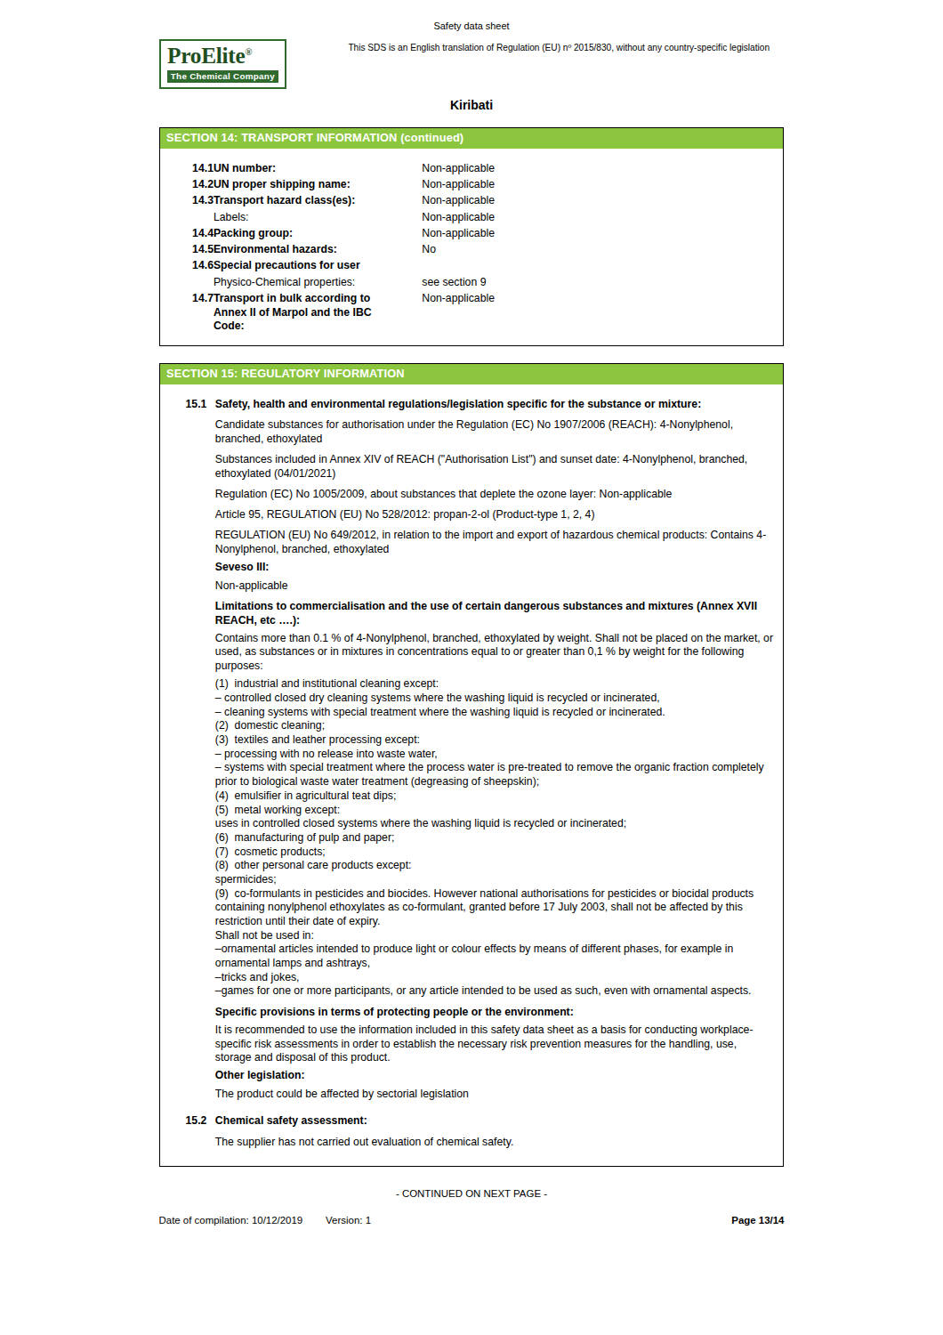Safety data sheet
Pro Elite®
The Chemical Company
This SDS is an English translation of Regulation (EU) nº 2015/830, without any country-specific legislation
Kiribati
SECTION 14: TRANSPORT INFORMATION (continued)
| 14.1 | UN number: | Non-applicable |
| 14.2 | UN proper shipping name: | Non-applicable |
| 14.3 | Transport hazard class(es): | Non-applicable |
| | Labels: | Non-applicable |
| 14.4 | Packing group: | Non-applicable |
| 14.5 | Environmental hazards: | No |
| 14.6 | Special precautions for user | |
| | Physico-Chemical properties: | see section 9 |
| 14.7 | Transport in bulk according to Annex II of Marpol and the IBC Code: | Non-applicable |
SECTION 15: REGULATORY INFORMATION
15.1
Safety, health and environmental regulations/legislation specific for the substance or mixture:
Candidate substances for authorisation under the Regulation (EC) No 1907/2006 (REACH): 4-Nonylphenol, branched, ethoxylated
Substances included in Annex XIV of REACH ("Authorisation List") and sunset date: 4-Nonylphenol, branched, ethoxylated (04/01/2021)
Regulation (EC) No 1005/2009, about substances that deplete the ozone layer: Non-applicable
Article 95, REGULATION (EU) No 528/2012: propan-2-ol (Product-type 1, 2, 4)
REGULATION (EU) No 649/2012, in relation to the import and export of hazardous chemical products: Contains 4-Nonylphenol, branched, ethoxylated
Seveso III:
Non-applicable
Limitations to commercialisation and the use of certain dangerous substances and mixtures (Annex XVII REACH, etc ….):
Contains more than 0.1 % of 4-Nonylphenol, branched, ethoxylated by weight. Shall not be placed on the market, or used, as substances or in mixtures in concentrations equal to or greater than 0,1 % by weight for the following purposes:
(1) industrial and institutional cleaning except:
– controlled closed dry cleaning systems where the washing liquid is recycled or incinerated,
– cleaning systems with special treatment where the washing liquid is recycled or incinerated.
(2) domestic cleaning;
(3) textiles and leather processing except:
– processing with no release into waste water,
– systems with special treatment where the process water is pre-treated to remove the organic fraction completely prior to biological waste water treatment (degreasing of sheepskin);
(4) emulsifier in agricultural teat dips;
(5) metal working except:
uses in controlled closed systems where the washing liquid is recycled or incinerated;
(6) manufacturing of pulp and paper;
(7) cosmetic products;
(8) other personal care products except:
spermicides;
(9) co-formulants in pesticides and biocides. However national authorisations for pesticides or biocidal products containing nonylphenol ethoxylates as co-formulant, granted before 17 July 2003, shall not be affected by this restriction until their date of expiry.
Shall not be used in:
–ornamental articles intended to produce light or colour effects by means of different phases, for example in ornamental lamps and ashtrays,
–tricks and jokes,
–games for one or more participants, or any article intended to be used as such, even with ornamental aspects.
Specific provisions in terms of protecting people or the environment:
It is recommended to use the information included in this safety data sheet as a basis for conducting workplace-specific risk assessments in order to establish the necessary risk prevention measures for the handling, use, storage and disposal of this product.
Other legislation:
The product could be affected by sectorial legislation
15.2
Chemical safety assessment:
The supplier has not carried out evaluation of chemical safety.
- CONTINUED ON NEXT PAGE -
Date of compilation: 10/12/2019 Version: 1
Page 13/14